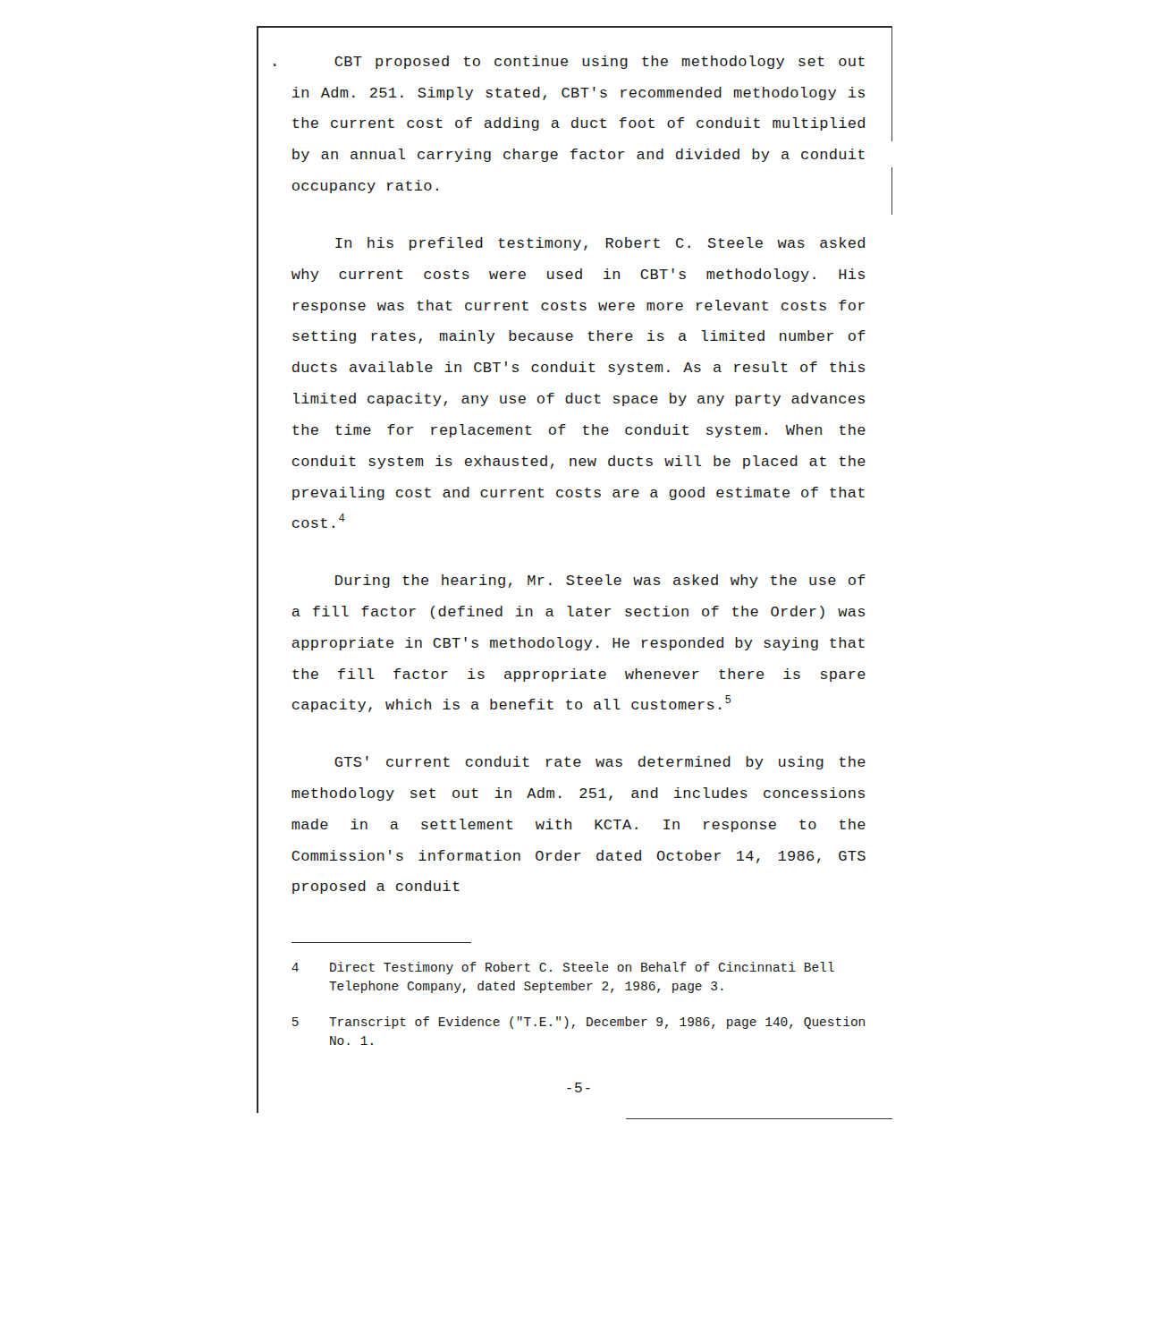.
CBT proposed to continue using the methodology set out in Adm. 251. Simply stated, CBT's recommended methodology is the current cost of adding a duct foot of conduit multiplied by an annual carrying charge factor and divided by a conduit occupancy ratio.
In his prefiled testimony, Robert C. Steele was asked why current costs were used in CBT's methodology. His response was that current costs were more relevant costs for setting rates, mainly because there is a limited number of ducts available in CBT's conduit system. As a result of this limited capacity, any use of duct space by any party advances the time for replacement of the conduit system. When the conduit system is exhausted, new ducts will be placed at the prevailing cost and current costs are a good estimate of that cost.4
During the hearing, Mr. Steele was asked why the use of a fill factor (defined in a later section of the Order) was appropriate in CBT's methodology. He responded by saying that the fill factor is appropriate whenever there is spare capacity, which is a benefit to all customers.5
GTS' current conduit rate was determined by using the methodology set out in Adm. 251, and includes concessions made in a settlement with KCTA. In response to the Commission's information Order dated October 14, 1986, GTS proposed a conduit
4
Direct Testimony of Robert C. Steele on Behalf of Cincinnati Bell Telephone Company, dated September 2, 1986, page 3.
5
Transcript of Evidence ("T.E."), December 9, 1986, page 140, Question No. 1.
-5-